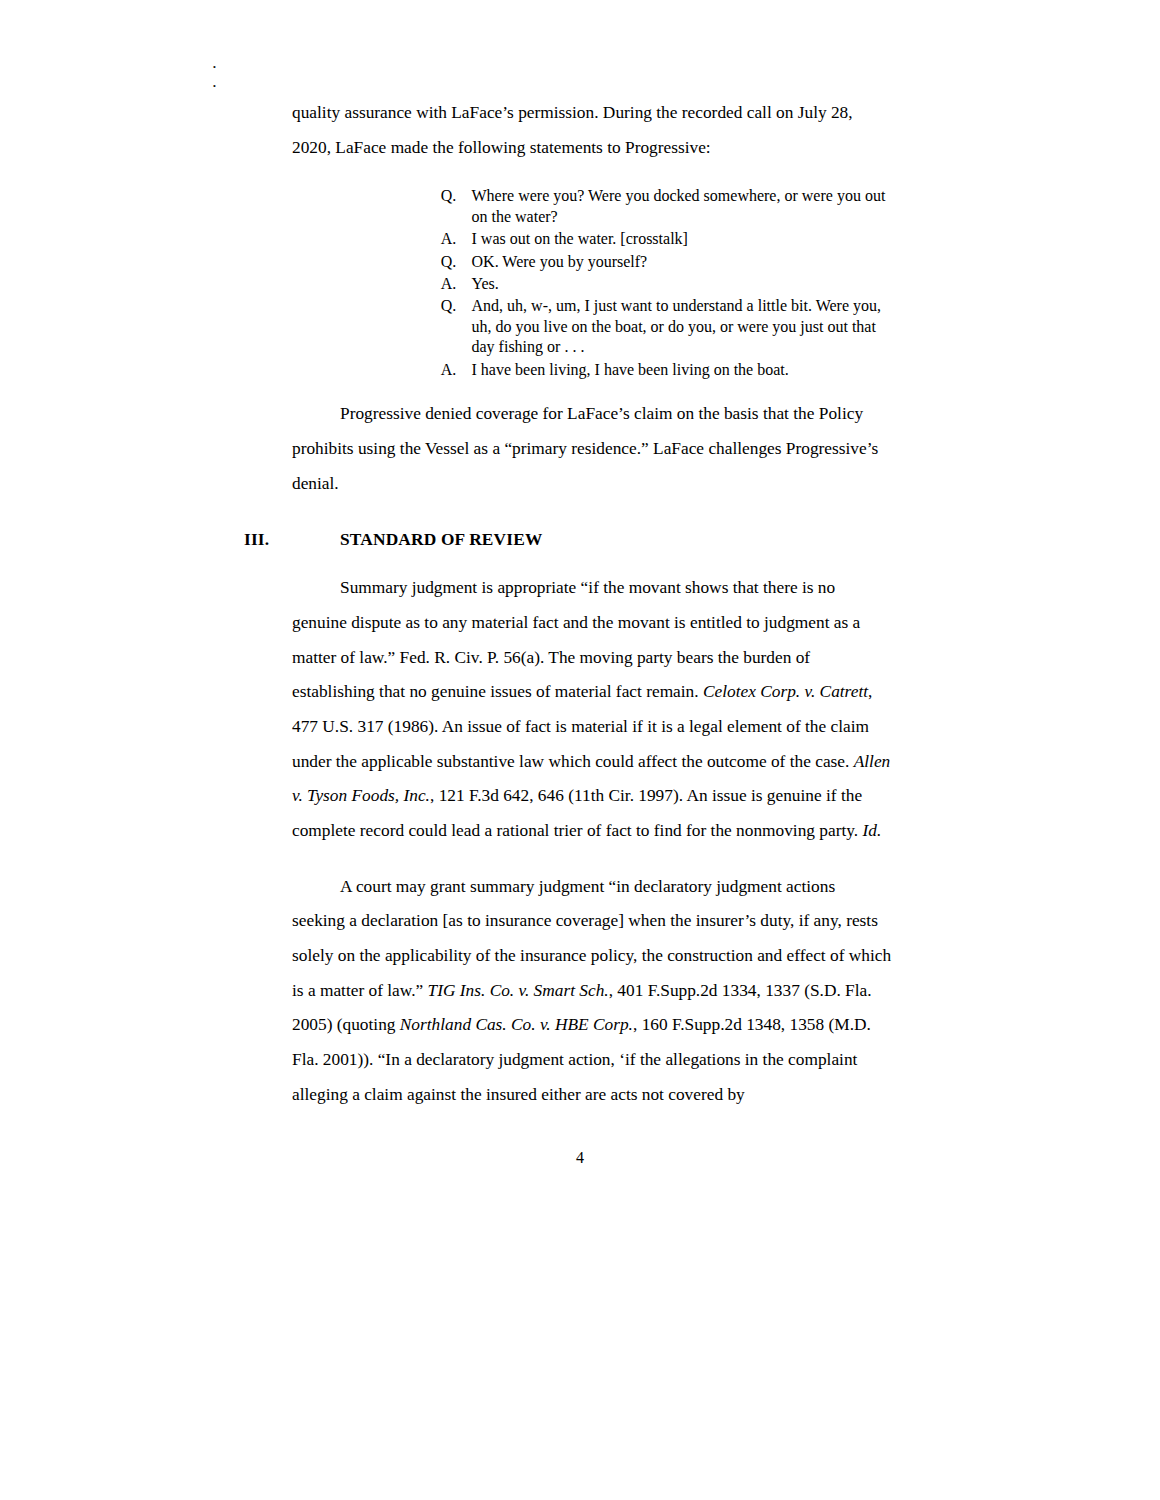..
quality assurance with LaFace’s permission. During the recorded call on July 28, 2020, LaFace made the following statements to Progressive:
Q.
Where were you? Were you docked somewhere, or were you out on the water?
A.
I was out on the water. [crosstalk]
Q.
OK. Were you by yourself?
A.
Yes.
Q.
And, uh, w-, um, I just want to understand a little bit. Were you, uh, do you live on the boat, or do you, or were you just out that day fishing or . . .
A.
I have been living, I have been living on the boat.
Progressive denied coverage for LaFace’s claim on the basis that the Policy prohibits using the Vessel as a “primary residence.” LaFace challenges Progressive’s denial.
III. STANDARD OF REVIEW
Summary judgment is appropriate “if the movant shows that there is no genuine dispute as to any material fact and the movant is entitled to judgment as a matter of law.” Fed. R. Civ. P. 56(a). The moving party bears the burden of establishing that no genuine issues of material fact remain. Celotex Corp. v. Catrett, 477 U.S. 317 (1986). An issue of fact is material if it is a legal element of the claim under the applicable substantive law which could affect the outcome of the case. Allen v. Tyson Foods, Inc., 121 F.3d 642, 646 (11th Cir. 1997). An issue is genuine if the complete record could lead a rational trier of fact to find for the nonmoving party. Id.
A court may grant summary judgment “in declaratory judgment actions seeking a declaration [as to insurance coverage] when the insurer’s duty, if any, rests solely on the applicability of the insurance policy, the construction and effect of which is a matter of law.” TIG Ins. Co. v. Smart Sch., 401 F.Supp.2d 1334, 1337 (S.D. Fla. 2005) (quoting Northland Cas. Co. v. HBE Corp., 160 F.Supp.2d 1348, 1358 (M.D. Fla. 2001)). “In a declaratory judgment action, ‘if the allegations in the complaint alleging a claim against the insured either are acts not covered by
4